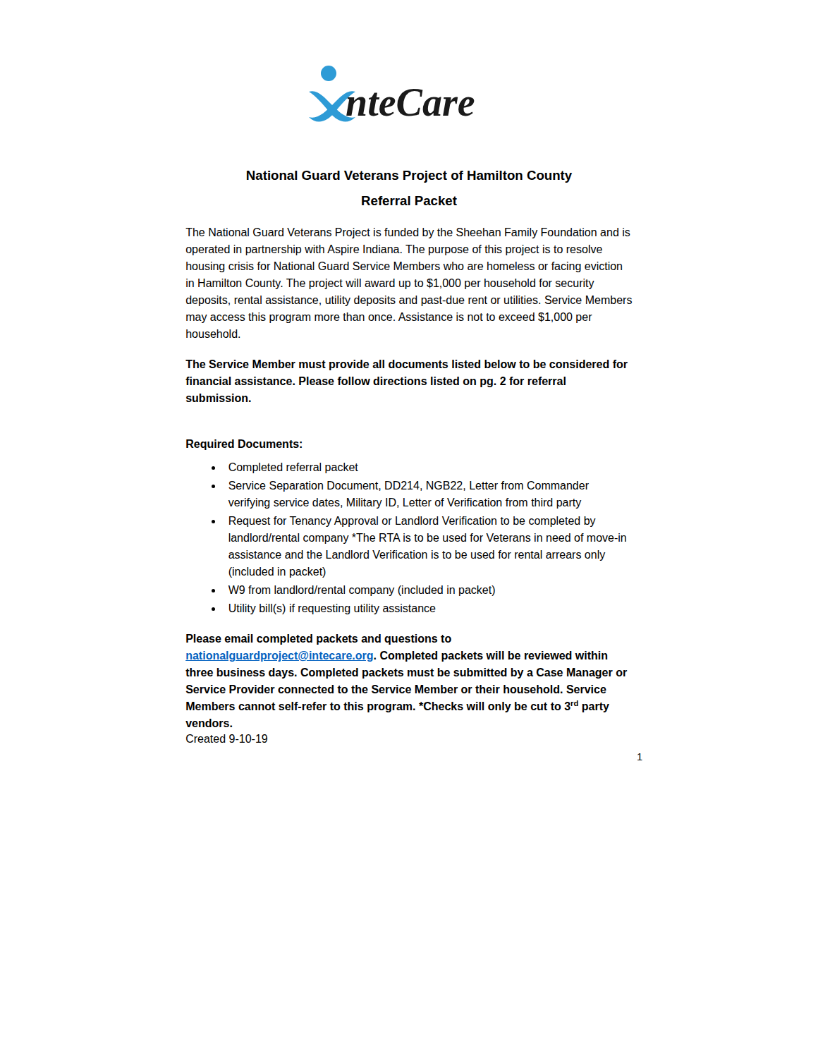nteCare
National Guard Veterans Project of Hamilton County
Referral Packet
The National Guard Veterans Project is funded by the Sheehan Family Foundation and is operated in partnership with Aspire Indiana. The purpose of this project is to resolve housing crisis for National Guard Service Members who are homeless or facing eviction in Hamilton County. The project will award up to $1,000 per household for security deposits, rental assistance, utility deposits and past-due rent or utilities. Service Members may access this program more than once. Assistance is not to exceed $1,000 per household.
The Service Member must provide all documents listed below to be considered for financial assistance. Please follow directions listed on pg. 2 for referral submission.
Required Documents:
Completed referral packet
Service Separation Document, DD214, NGB22, Letter from Commander verifying service dates, Military ID, Letter of Verification from third party
Request for Tenancy Approval or Landlord Verification to be completed by landlord/rental company *The RTA is to be used for Veterans in need of move-in assistance and the Landlord Verification is to be used for rental arrears only (included in packet)
W9 from landlord/rental company (included in packet)
Utility bill(s) if requesting utility assistance
Please email completed packets and questions to nationalguardproject@intecare.org. Completed packets will be reviewed within three business days. Completed packets must be submitted by a Case Manager or Service Provider connected to the Service Member or their household. Service Members cannot self-refer to this program. *Checks will only be cut to 3rd party vendors.
Created 9-10-19
1